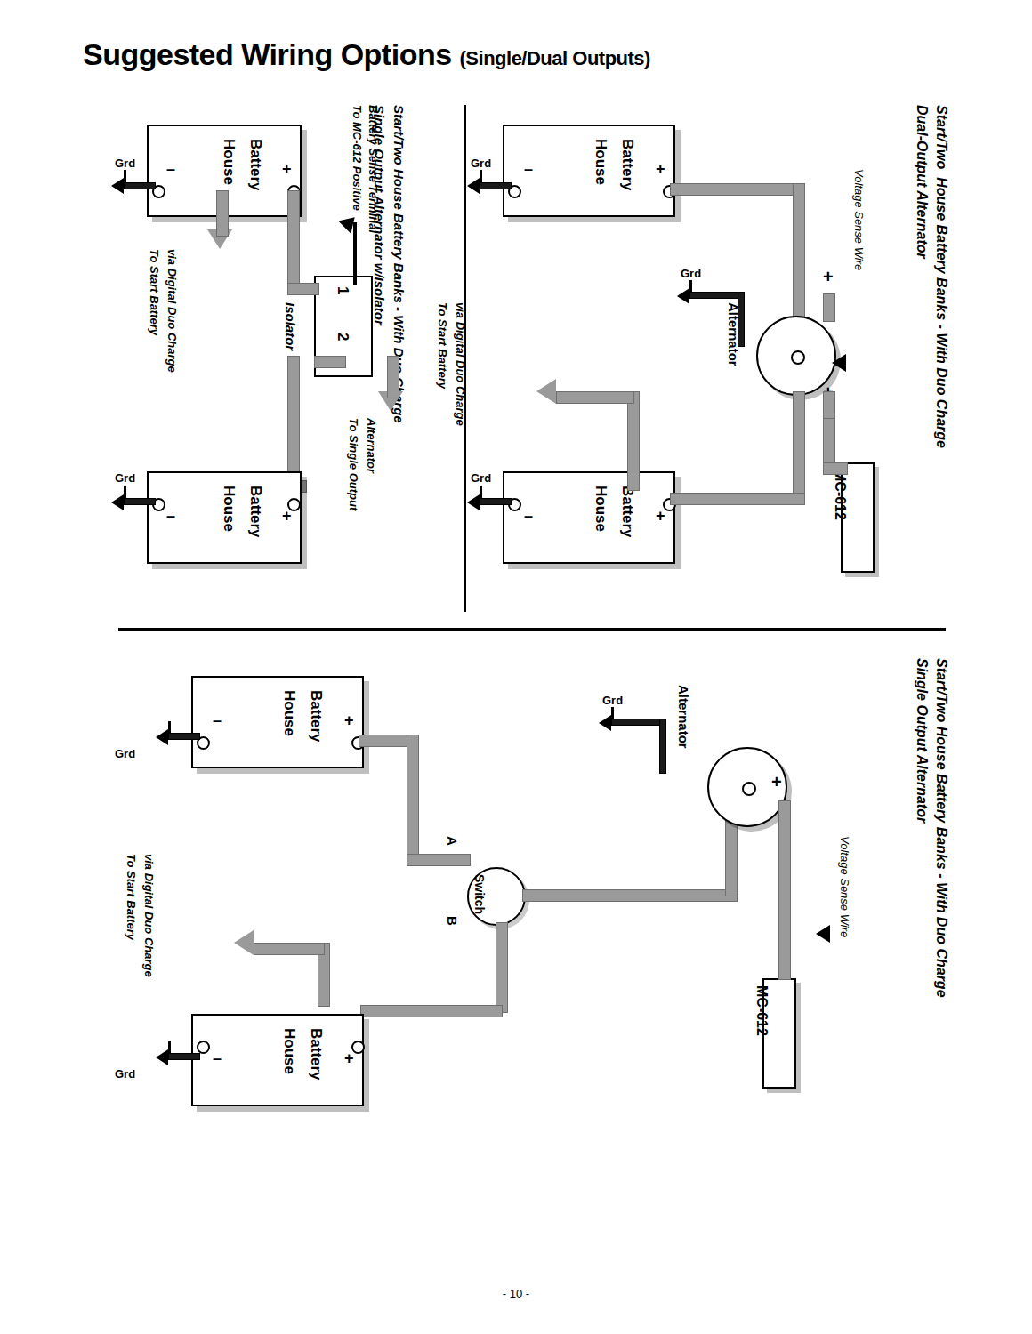Suggested Wiring Options (Single/Dual Outputs)
Dual-Output Alternator
Start/Two House Battery Banks - With Duo Charge
House
Battery
+
–
Grd
Alternator
+
+
Grd
Voltage Sense Wire
MC-612
House
Battery
+
–
Grd
To Start Battery
via Digital Duo Charge
Single Output Alternator w/Isolator
Start/Two House Battery Banks - With Duo Charge
House
Battery
+
–
Grd
1
2
Isolator
To Start Battery
via Digital Duo Charge
To MC-612 Positive
Battery Sense Terminal
To Single Output
Alternator
House
Battery
+
–
Grd
Single Output Alternator
Start/Two House Battery Banks - With Duo Charge
House
Battery
+
–
Grd
Switch
A
B
Alternator
+
Grd
Voltage Sense Wire
MC-612
House
Battery
+
–
Grd
To Start Battery
via Digital Duo Charge
- 10 -